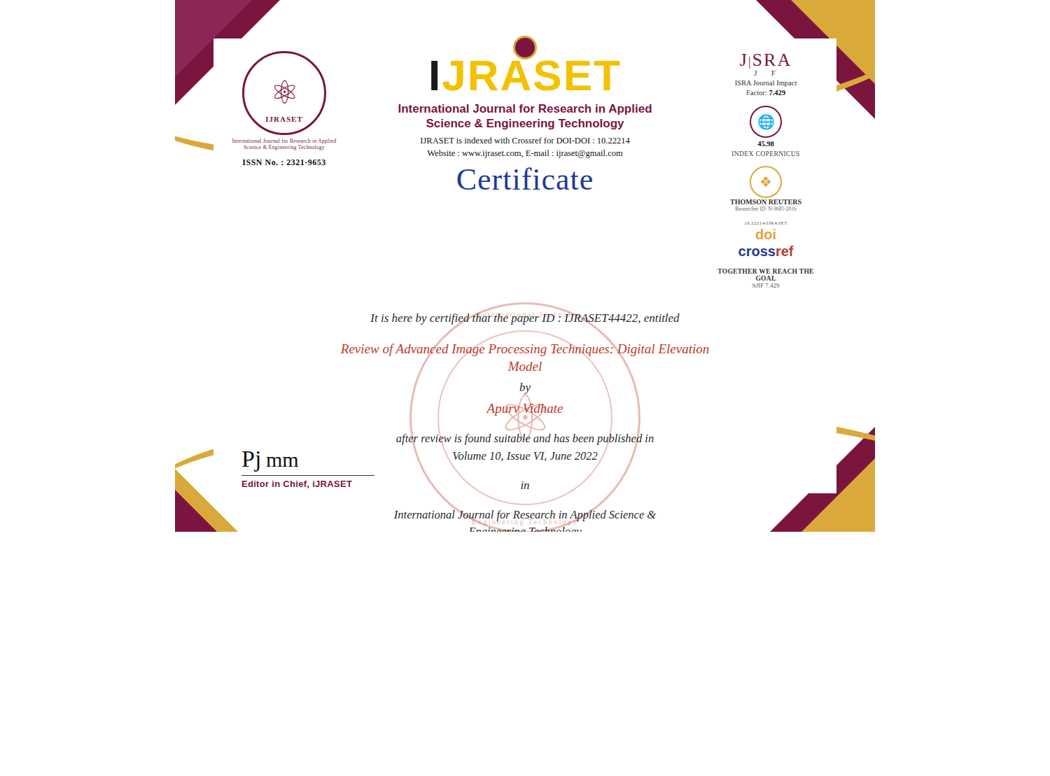⚛ IJRASET
International Journal for Research in Applied Science & Engineering Technology
ISSN No. : 2321-9653
IJRASET
International Journal for Research in Applied
Science & Engineering Technology
IJRASET is indexed with Crossref for DOI-DOI : 10.22214
Website : www.ijraset.com, E-mail : ijraset@gmail.com
Certificate
J|SRA
J F
ISRA Journal Impact
Factor: 7.429
🌐
45.98
INDEX COPERNICUS
❖
THOMSON REUTERS Researcher ID: N-9681-2016
10.22214/IJRASET
doi
crossref
TOGETHER WE REACH THE GOAL
SJIF 7.429
International Journal
⚛
Engineering Technology
It is here by certified that the paper ID : IJRASET44422, entitled
Review of Advanced Image Processing Techniques: Digital Elevation
Model
by
Apurv Vidhate
after review is found suitable and has been published in
Volume 10, Issue VI, June 2022
in
International Journal for Research in Applied Science &
Engineering Technology
Good luck for your future endeavors
Pj mm
Editor in Chief, iJRASET